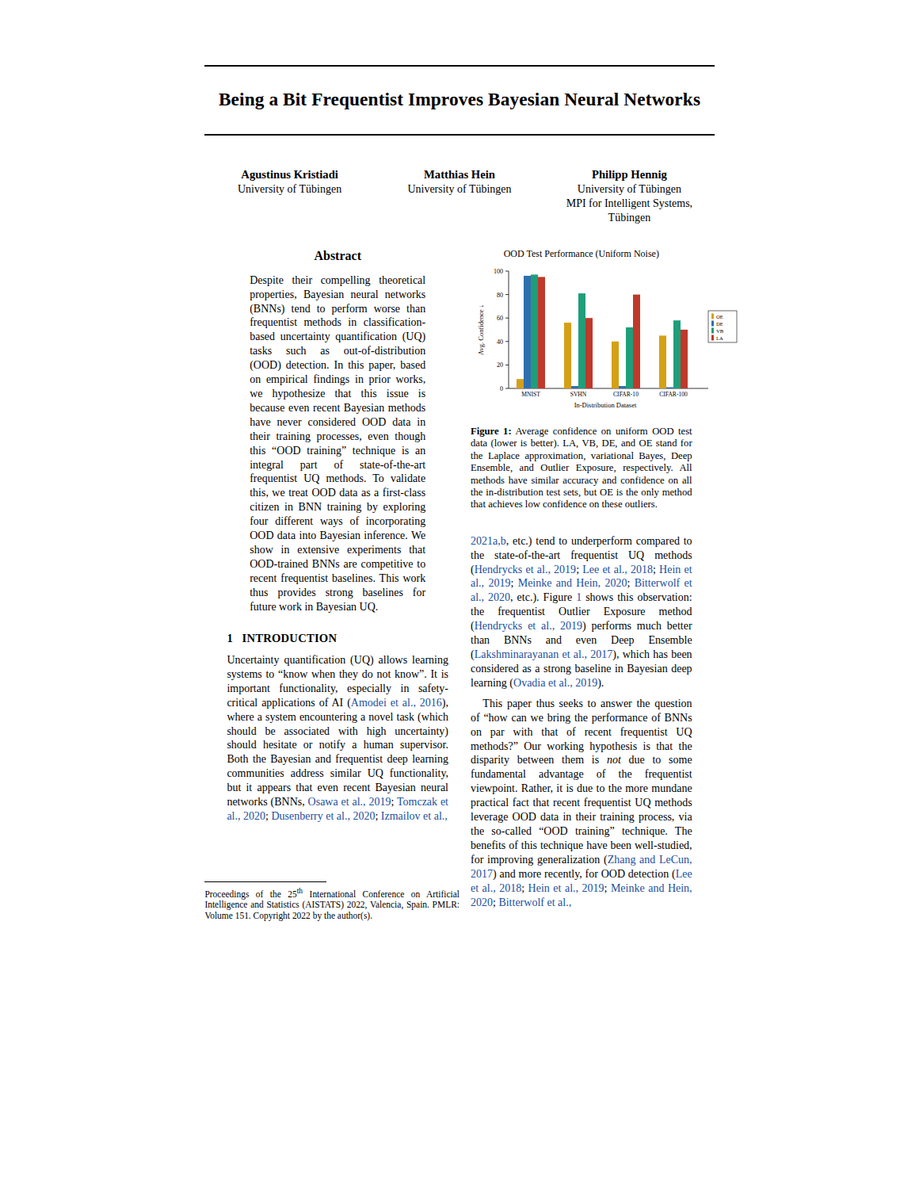Being a Bit Frequentist Improves Bayesian Neural Networks
Agustinus Kristiadi
University of Tübingen
Matthias Hein
University of Tübingen
Philipp Hennig
University of Tübingen
MPI for Intelligent Systems, Tübingen
Abstract
Despite their compelling theoretical properties, Bayesian neural networks (BNNs) tend to perform worse than frequentist methods in classification-based uncertainty quantification (UQ) tasks such as out-of-distribution (OOD) detection. In this paper, based on empirical findings in prior works, we hypothesize that this issue is because even recent Bayesian methods have never considered OOD data in their training processes, even though this “OOD training” technique is an integral part of state-of-the-art frequentist UQ methods. To validate this, we treat OOD data as a first-class citizen in BNN training by exploring four different ways of incorporating OOD data into Bayesian inference. We show in extensive experiments that OOD-trained BNNs are competitive to recent frequentist baselines. This work thus provides strong baselines for future work in Bayesian UQ.
1 INTRODUCTION
Uncertainty quantification (UQ) allows learning systems to “know when they do not know”. It is important functionality, especially in safety-critical applications of AI (Amodei et al., 2016), where a system encountering a novel task (which should be associated with high uncertainty) should hesitate or notify a human supervisor. Both the Bayesian and frequentist deep learning communities address similar UQ functionality, but it appears that even recent Bayesian neural networks (BNNs, Osawa et al., 2019; Tomczak et al., 2020; Dusenberry et al., 2020; Izmailov et al.,
OOD Test Performance (Uniform Noise)
0 20 40 60 80 100 Avg. Confidence ↓ MNIST SVHN CIFAR-10 CIFAR-100 In-Distribution Dataset OE DE VB LA
Figure 1: Average confidence on uniform OOD test data (lower is better). LA, VB, DE, and OE stand for the Laplace approximation, variational Bayes, Deep Ensemble, and Outlier Exposure, respectively. All methods have similar accuracy and confidence on all the in-distribution test sets, but OE is the only method that achieves low confidence on these outliers.
2021a,b, etc.) tend to underperform compared to the state-of-the-art frequentist UQ methods (Hendrycks et al., 2019; Lee et al., 2018; Hein et al., 2019; Meinke and Hein, 2020; Bitterwolf et al., 2020, etc.). Figure 1 shows this observation: the frequentist Outlier Exposure method (Hendrycks et al., 2019) performs much better than BNNs and even Deep Ensemble (Lakshminarayanan et al., 2017), which has been considered as a strong baseline in Bayesian deep learning (Ovadia et al., 2019).
This paper thus seeks to answer the question of “how can we bring the performance of BNNs on par with that of recent frequentist UQ methods?” Our working hypothesis is that the disparity between them is not due to some fundamental advantage of the frequentist viewpoint. Rather, it is due to the more mundane practical fact that recent frequentist UQ methods leverage OOD data in their training process, via the so-called “OOD training” technique. The benefits of this technique have been well-studied, for improving generalization (Zhang and LeCun, 2017) and more recently, for OOD detection (Lee et al., 2018; Hein et al., 2019; Meinke and Hein, 2020; Bitterwolf et al.,
Proceedings of the 25th International Conference on Artificial Intelligence and Statistics (AISTATS) 2022, Valencia, Spain. PMLR: Volume 151. Copyright 2022 by the author(s).